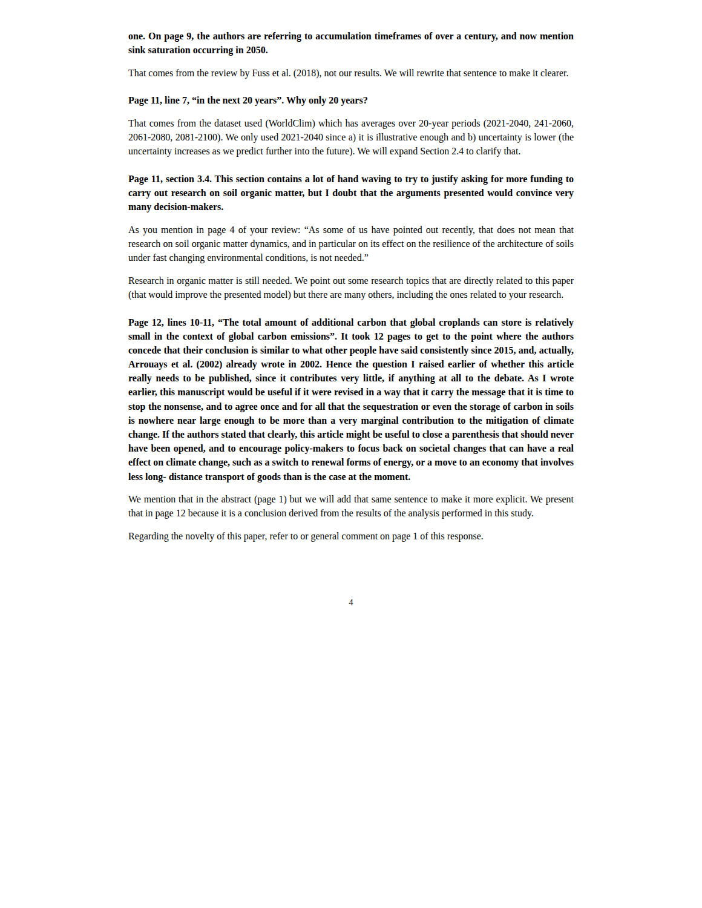one. On page 9, the authors are referring to accumulation timeframes of over a century, and now mention sink saturation occurring in 2050.
That comes from the review by Fuss et al. (2018), not our results. We will rewrite that sentence to make it clearer.
Page 11, line 7, “in the next 20 years”. Why only 20 years?
That comes from the dataset used (WorldClim) which has averages over 20-year periods (2021-2040, 241-2060, 2061-2080, 2081-2100). We only used 2021-2040 since a) it is illustrative enough and b) uncertainty is lower (the uncertainty increases as we predict further into the future). We will expand Section 2.4 to clarify that.
Page 11, section 3.4. This section contains a lot of hand waving to try to justify asking for more funding to carry out research on soil organic matter, but I doubt that the arguments presented would convince very many decision-makers.
As you mention in page 4 of your review: “As some of us have pointed out recently, that does not mean that research on soil organic matter dynamics, and in particular on its effect on the resilience of the architecture of soils under fast changing environmental conditions, is not needed.”
Research in organic matter is still needed. We point out some research topics that are directly related to this paper (that would improve the presented model) but there are many others, including the ones related to your research.
Page 12, lines 10-11, “The total amount of additional carbon that global croplands can store is relatively small in the context of global carbon emissions”. It took 12 pages to get to the point where the authors concede that their conclusion is similar to what other people have said consistently since 2015, and, actually, Arrouays et al. (2002) already wrote in 2002. Hence the question I raised earlier of whether this article really needs to be published, since it contributes very little, if anything at all to the debate. As I wrote earlier, this manuscript would be useful if it were revised in a way that it carry the message that it is time to stop the nonsense, and to agree once and for all that the sequestration or even the storage of carbon in soils is nowhere near large enough to be more than a very marginal contribution to the mitigation of climate change. If the authors stated that clearly, this article might be useful to close a parenthesis that should never have been opened, and to encourage policy-makers to focus back on societal changes that can have a real effect on climate change, such as a switch to renewal forms of energy, or a move to an economy that involves less long- distance transport of goods than is the case at the moment.
We mention that in the abstract (page 1) but we will add that same sentence to make it more explicit. We present that in page 12 because it is a conclusion derived from the results of the analysis performed in this study.
Regarding the novelty of this paper, refer to or general comment on page 1 of this response.
4